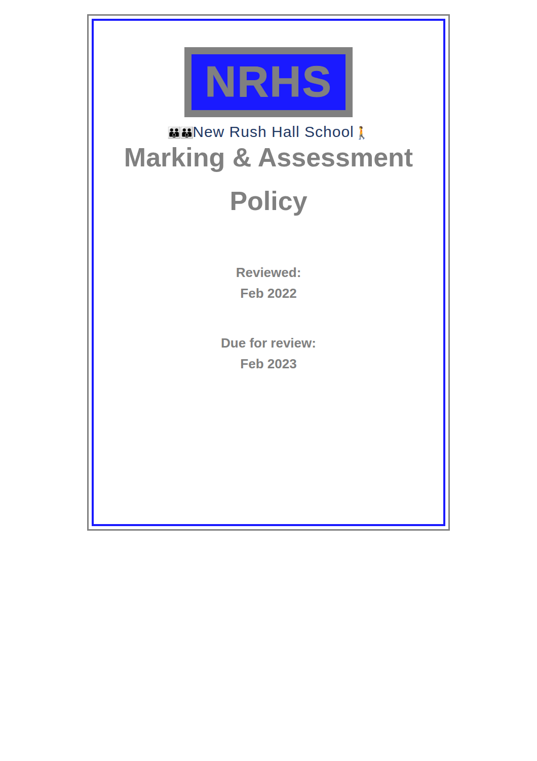NRHS
👪👪New Rush Hall School🚶
Marking & Assessment Policy
Reviewed:
Feb 2022
Due for review:
Feb 2023